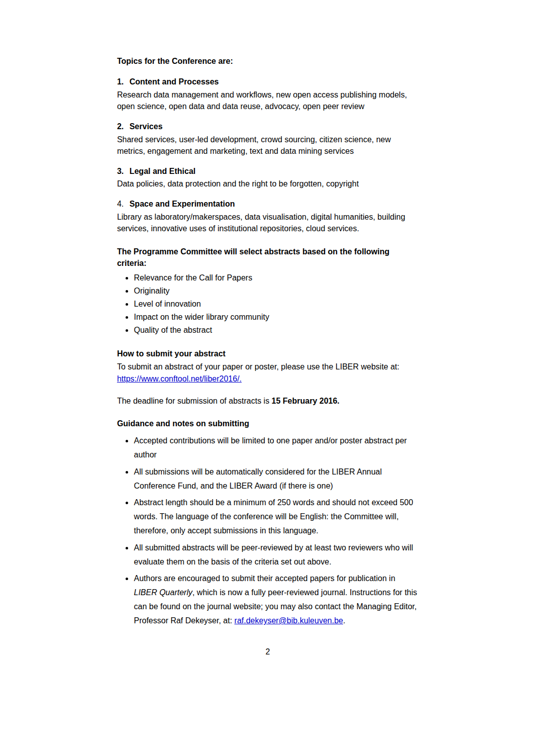Topics for the Conference are:
1. Content and Processes
Research data management and workflows, new open access publishing models, open science, open data and data reuse, advocacy, open peer review
2. Services
Shared services, user-led development, crowd sourcing, citizen science, new metrics, engagement and marketing, text and data mining services
3. Legal and Ethical
Data policies, data protection and the right to be forgotten, copyright
4. Space and Experimentation
Library as laboratory/makerspaces, data visualisation, digital humanities, building services, innovative uses of institutional repositories, cloud services.
The Programme Committee will select abstracts based on the following criteria:
Relevance for the Call for Papers
Originality
Level of innovation
Impact on the wider library community
Quality of the abstract
How to submit your abstract
To submit an abstract of your paper or poster, please use the LIBER website at: https://www.conftool.net/liber2016/.
The deadline for submission of abstracts is 15 February 2016.
Guidance and notes on submitting
Accepted contributions will be limited to one paper and/or poster abstract per author
All submissions will be automatically considered for the LIBER Annual Conference Fund, and the LIBER Award (if there is one)
Abstract length should be a minimum of 250 words and should not exceed 500 words. The language of the conference will be English: the Committee will, therefore, only accept submissions in this language.
All submitted abstracts will be peer-reviewed by at least two reviewers who will evaluate them on the basis of the criteria set out above.
Authors are encouraged to submit their accepted papers for publication in LIBER Quarterly, which is now a fully peer-reviewed journal. Instructions for this can be found on the journal website; you may also contact the Managing Editor, Professor Raf Dekeyser, at: raf.dekeyser@bib.kuleuven.be.
2